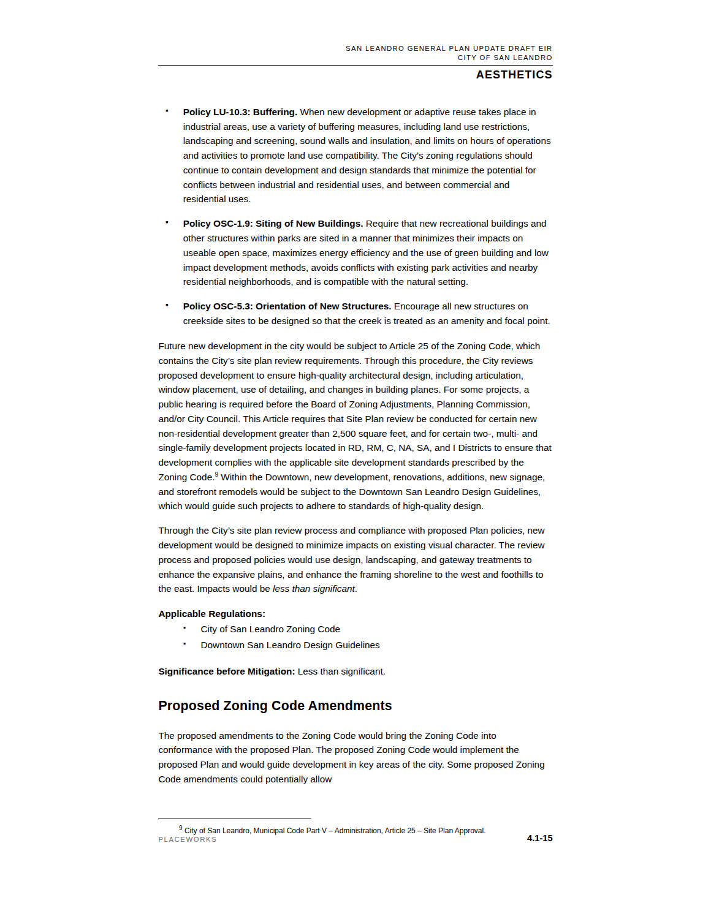SAN LEANDRO GENERAL PLAN UPDATE DRAFT EIR
CITY OF SAN LEANDRO
AESTHETICS
Policy LU-10.3: Buffering. When new development or adaptive reuse takes place in industrial areas, use a variety of buffering measures, including land use restrictions, landscaping and screening, sound walls and insulation, and limits on hours of operations and activities to promote land use compatibility. The City’s zoning regulations should continue to contain development and design standards that minimize the potential for conflicts between industrial and residential uses, and between commercial and residential uses.
Policy OSC-1.9: Siting of New Buildings. Require that new recreational buildings and other structures within parks are sited in a manner that minimizes their impacts on useable open space, maximizes energy efficiency and the use of green building and low impact development methods, avoids conflicts with existing park activities and nearby residential neighborhoods, and is compatible with the natural setting.
Policy OSC-5.3: Orientation of New Structures. Encourage all new structures on creekside sites to be designed so that the creek is treated as an amenity and focal point.
Future new development in the city would be subject to Article 25 of the Zoning Code, which contains the City’s site plan review requirements. Through this procedure, the City reviews proposed development to ensure high-quality architectural design, including articulation, window placement, use of detailing, and changes in building planes. For some projects, a public hearing is required before the Board of Zoning Adjustments, Planning Commission, and/or City Council. This Article requires that Site Plan review be conducted for certain new non-residential development greater than 2,500 square feet, and for certain two-, multi- and single-family development projects located in RD, RM, C, NA, SA, and I Districts to ensure that development complies with the applicable site development standards prescribed by the Zoning Code.9 Within the Downtown, new development, renovations, additions, new signage, and storefront remodels would be subject to the Downtown San Leandro Design Guidelines, which would guide such projects to adhere to standards of high-quality design.
Through the City’s site plan review process and compliance with proposed Plan policies, new development would be designed to minimize impacts on existing visual character. The review process and proposed policies would use design, landscaping, and gateway treatments to enhance the expansive plains, and enhance the framing shoreline to the west and foothills to the east. Impacts would be less than significant.
Applicable Regulations:
City of San Leandro Zoning Code
Downtown San Leandro Design Guidelines
Significance before Mitigation: Less than significant.
Proposed Zoning Code Amendments
The proposed amendments to the Zoning Code would bring the Zoning Code into conformance with the proposed Plan. The proposed Zoning Code would implement the proposed Plan and would guide development in key areas of the city. Some proposed Zoning Code amendments could potentially allow
9 City of San Leandro, Municipal Code Part V – Administration, Article 25 – Site Plan Approval.
PLACEWORKS
4.1-15